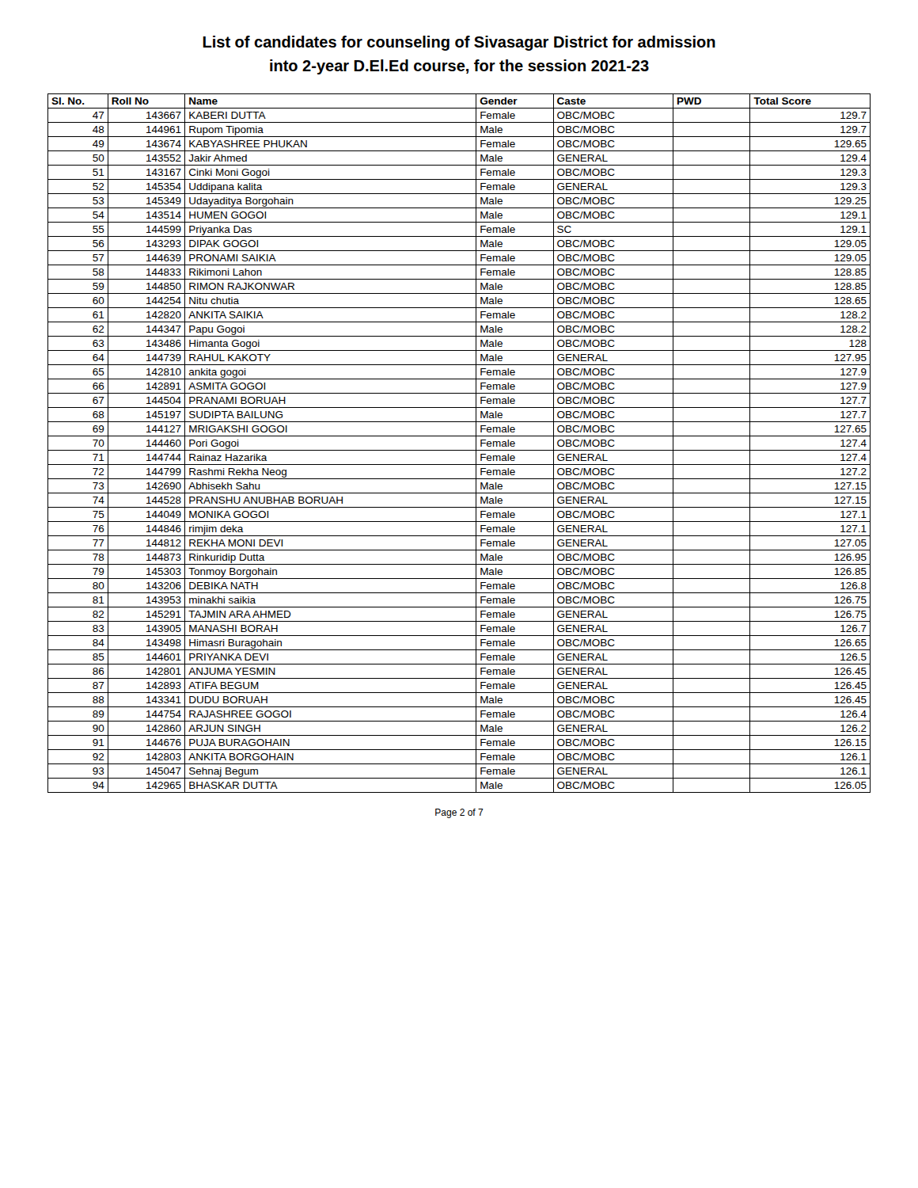List of candidates for counseling of Sivasagar District for admission
into 2-year D.El.Ed course, for the session 2021-23
| Sl. No. | Roll No | Name | Gender | Caste | PWD | Total Score |
| --- | --- | --- | --- | --- | --- | --- |
| 47 | 143667 | KABERI DUTTA | Female | OBC/MOBC | | 129.7 |
| 48 | 144961 | Rupom Tipomia | Male | OBC/MOBC | | 129.7 |
| 49 | 143674 | KABYASHREE PHUKAN | Female | OBC/MOBC | | 129.65 |
| 50 | 143552 | Jakir Ahmed | Male | GENERAL | | 129.4 |
| 51 | 143167 | Cinki Moni Gogoi | Female | OBC/MOBC | | 129.3 |
| 52 | 145354 | Uddipana kalita | Female | GENERAL | | 129.3 |
| 53 | 145349 | Udayaditya Borgohain | Male | OBC/MOBC | | 129.25 |
| 54 | 143514 | HUMEN GOGOI | Male | OBC/MOBC | | 129.1 |
| 55 | 144599 | Priyanka Das | Female | SC | | 129.1 |
| 56 | 143293 | DIPAK GOGOI | Male | OBC/MOBC | | 129.05 |
| 57 | 144639 | PRONAMI SAIKIA | Female | OBC/MOBC | | 129.05 |
| 58 | 144833 | Rikimoni Lahon | Female | OBC/MOBC | | 128.85 |
| 59 | 144850 | RIMON RAJKONWAR | Male | OBC/MOBC | | 128.85 |
| 60 | 144254 | Nitu chutia | Male | OBC/MOBC | | 128.65 |
| 61 | 142820 | ANKITA SAIKIA | Female | OBC/MOBC | | 128.2 |
| 62 | 144347 | Papu Gogoi | Male | OBC/MOBC | | 128.2 |
| 63 | 143486 | Himanta Gogoi | Male | OBC/MOBC | | 128 |
| 64 | 144739 | RAHUL KAKOTY | Male | GENERAL | | 127.95 |
| 65 | 142810 | ankita gogoi | Female | OBC/MOBC | | 127.9 |
| 66 | 142891 | ASMITA GOGOI | Female | OBC/MOBC | | 127.9 |
| 67 | 144504 | PRANAMI BORUAH | Female | OBC/MOBC | | 127.7 |
| 68 | 145197 | SUDIPTA BAILUNG | Male | OBC/MOBC | | 127.7 |
| 69 | 144127 | MRIGAKSHI GOGOI | Female | OBC/MOBC | | 127.65 |
| 70 | 144460 | Pori Gogoi | Female | OBC/MOBC | | 127.4 |
| 71 | 144744 | Rainaz Hazarika | Female | GENERAL | | 127.4 |
| 72 | 144799 | Rashmi Rekha Neog | Female | OBC/MOBC | | 127.2 |
| 73 | 142690 | Abhisekh Sahu | Male | OBC/MOBC | | 127.15 |
| 74 | 144528 | PRANSHU ANUBHAB BORUAH | Male | GENERAL | | 127.15 |
| 75 | 144049 | MONIKA GOGOI | Female | OBC/MOBC | | 127.1 |
| 76 | 144846 | rimjim deka | Female | GENERAL | | 127.1 |
| 77 | 144812 | REKHA MONI DEVI | Female | GENERAL | | 127.05 |
| 78 | 144873 | Rinkuridip Dutta | Male | OBC/MOBC | | 126.95 |
| 79 | 145303 | Tonmoy Borgohain | Male | OBC/MOBC | | 126.85 |
| 80 | 143206 | DEBIKA NATH | Female | OBC/MOBC | | 126.8 |
| 81 | 143953 | minakhi saikia | Female | OBC/MOBC | | 126.75 |
| 82 | 145291 | TAJMIN ARA AHMED | Female | GENERAL | | 126.75 |
| 83 | 143905 | MANASHI BORAH | Female | GENERAL | | 126.7 |
| 84 | 143498 | Himasri Buragohain | Female | OBC/MOBC | | 126.65 |
| 85 | 144601 | PRIYANKA DEVI | Female | GENERAL | | 126.5 |
| 86 | 142801 | ANJUMA YESMIN | Female | GENERAL | | 126.45 |
| 87 | 142893 | ATIFA BEGUM | Female | GENERAL | | 126.45 |
| 88 | 143341 | DUDU BORUAH | Male | OBC/MOBC | | 126.45 |
| 89 | 144754 | RAJASHREE GOGOI | Female | OBC/MOBC | | 126.4 |
| 90 | 142860 | ARJUN SINGH | Male | GENERAL | | 126.2 |
| 91 | 144676 | PUJA BURAGOHAIN | Female | OBC/MOBC | | 126.15 |
| 92 | 142803 | ANKITA BORGOHAIN | Female | OBC/MOBC | | 126.1 |
| 93 | 145047 | Sehnaj Begum | Female | GENERAL | | 126.1 |
| 94 | 142965 | BHASKAR DUTTA | Male | OBC/MOBC | | 126.05 |
Page 2 of 7